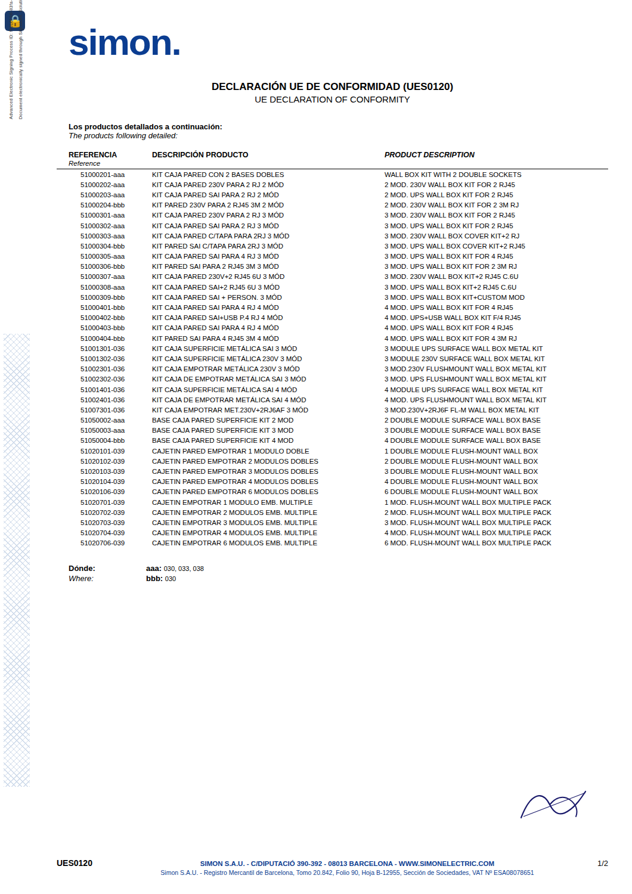🔒
Advanced Electronic Signing Process ID: f5016f b8-83fa-441e-aa2e-d142a9920136
Document electronically signed through Signaturit, Solutions, S.L. on 23/11/2021 18:56:54 UTC
simon.
DECLARACIÓN UE DE CONFORMIDAD (UES0120)
UE DECLARATION OF CONFORMITY
Los productos detallados a continuación:
The products following detailed:
| REFERENCIA | DESCRIPCIÓN PRODUCTO | PRODUCT DESCRIPTION |
| --- | --- | --- |
| Reference | | |
| 51000201-aaa | KIT CAJA PARED CON 2 BASES DOBLES | WALL BOX KIT WITH 2 DOUBLE SOCKETS |
| 51000202-aaa | KIT CAJA PARED 230V PARA 2 RJ 2 MÓD | 2 MOD. 230V WALL BOX KIT FOR 2 RJ45 |
| 51000203-aaa | KIT CAJA PARED SAI PARA 2 RJ 2 MÓD | 2 MOD. UPS WALL BOX KIT FOR 2 RJ45 |
| 51000204-bbb | KIT PARED 230V PARA 2 RJ45 3M 2 MÓD | 2 MOD. 230V WALL BOX KIT FOR 2 3M RJ |
| 51000301-aaa | KIT CAJA PARED 230V PARA 2 RJ 3 MÓD | 3 MOD. 230V WALL BOX KIT FOR 2 RJ45 |
| 51000302-aaa | KIT CAJA PARED SAI PARA 2 RJ 3 MÓD | 3 MOD. UPS WALL BOX KIT FOR 2 RJ45 |
| 51000303-aaa | KIT CAJA PARED C/TAPA PARA 2RJ 3 MÓD | 3 MOD. 230V WALL BOX COVER KIT+2 RJ |
| 51000304-bbb | KIT PARED SAI C/TAPA PARA 2RJ 3 MÓD | 3 MOD. UPS WALL BOX COVER KIT+2 RJ45 |
| 51000305-aaa | KIT CAJA PARED SAI PARA 4 RJ 3 MÓD | 3 MOD. UPS WALL BOX KIT FOR 4 RJ45 |
| 51000306-bbb | KIT PARED SAI PARA 2 RJ45 3M 3 MÓD | 3 MOD. UPS WALL BOX KIT FOR 2 3M RJ |
| 51000307-aaa | KIT CAJA PARED 230V+2 RJ45 6U 3 MÓD | 3 MOD. 230V WALL BOX KIT+2 RJ45 C.6U |
| 51000308-aaa | KIT CAJA PARED SAI+2 RJ45 6U 3 MÓD | 3 MOD. UPS WALL BOX KIT+2 RJ45 C.6U |
| 51000309-bbb | KIT CAJA PARED SAI + PERSON. 3 MÓD | 3 MOD. UPS WALL BOX KIT+CUSTOM MOD |
| 51000401-bbb | KIT CAJA PARED SAI PARA 4 RJ 4 MÓD | 4 MOD. UPS WALL BOX KIT FOR 4 RJ45 |
| 51000402-bbb | KIT CAJA PARED SAI+USB P.4 RJ 4 MÓD | 4 MOD. UPS+USB WALL BOX KIT F/4 RJ45 |
| 51000403-bbb | KIT CAJA PARED SAI PARA 4 RJ 4 MÓD | 4 MOD. UPS WALL BOX KIT FOR 4 RJ45 |
| 51000404-bbb | KIT PARED SAI PARA 4 RJ45 3M 4 MÓD | 4 MOD. UPS WALL BOX KIT FOR 4 3M RJ |
| 51001301-036 | KIT CAJA SUPERFICIE METÁLICA SAI 3 MÓD | 3 MODULE UPS SURFACE WALL BOX METAL KIT |
| 51001302-036 | KIT CAJA SUPERFICIE METÁLICA 230V 3 MÓD | 3 MODULE 230V SURFACE WALL BOX METAL KIT |
| 51002301-036 | KIT CAJA EMPOTRAR METÁLICA 230V 3 MÓD | 3 MOD.230V FLUSHMOUNT WALL BOX METAL KIT |
| 51002302-036 | KIT CAJA DE EMPOTRAR METÁLICA SAI 3 MÓD | 3 MOD. UPS FLUSHMOUNT WALL BOX METAL KIT |
| 51001401-036 | KIT CAJA SUPERFICIE METÁLICA SAI 4 MÓD | 4 MODULE UPS SURFACE WALL BOX METAL KIT |
| 51002401-036 | KIT CAJA DE EMPOTRAR METÁLICA SAI 4 MÓD | 4 MOD. UPS FLUSHMOUNT WALL BOX METAL KIT |
| 51007301-036 | KIT CAJA EMPOTRAR MET.230V+2RJ6AF 3 MÓD | 3 MOD.230V+2RJ6F FL-M WALL BOX METAL KIT |
| 51050002-aaa | BASE CAJA PARED SUPERFICIE KIT 2 MOD | 2 DOUBLE MODULE SURFACE WALL BOX BASE |
| 51050003-aaa | BASE CAJA PARED SUPERFICIE KIT 3 MOD | 3 DOUBLE MODULE SURFACE WALL BOX BASE |
| 51050004-bbb | BASE CAJA PARED SUPERFICIE KIT 4 MOD | 4 DOUBLE MODULE SURFACE WALL BOX BASE |
| 51020101-039 | CAJETIN PARED EMPOTRAR 1 MODULO DOBLE | 1 DOUBLE MODULE FLUSH-MOUNT WALL BOX |
| 51020102-039 | CAJETIN PARED EMPOTRAR 2 MODULOS DOBLES | 2 DOUBLE MODULE FLUSH-MOUNT WALL BOX |
| 51020103-039 | CAJETIN PARED EMPOTRAR 3 MODULOS DOBLES | 3 DOUBLE MODULE FLUSH-MOUNT WALL BOX |
| 51020104-039 | CAJETIN PARED EMPOTRAR 4 MODULOS DOBLES | 4 DOUBLE MODULE FLUSH-MOUNT WALL BOX |
| 51020106-039 | CAJETIN PARED EMPOTRAR 6 MODULOS DOBLES | 6 DOUBLE MODULE FLUSH-MOUNT WALL BOX |
| 51020701-039 | CAJETIN EMPOTRAR 1 MODULO EMB. MULTIPLE | 1 MOD. FLUSH-MOUNT WALL BOX MULTIPLE PACK |
| 51020702-039 | CAJETIN EMPOTRAR 2 MODULOS EMB. MULTIPLE | 2 MOD. FLUSH-MOUNT WALL BOX MULTIPLE PACK |
| 51020703-039 | CAJETIN EMPOTRAR 3 MODULOS EMB. MULTIPLE | 3 MOD. FLUSH-MOUNT WALL BOX MULTIPLE PACK |
| 51020704-039 | CAJETIN EMPOTRAR 4 MODULOS EMB. MULTIPLE | 4 MOD. FLUSH-MOUNT WALL BOX MULTIPLE PACK |
| 51020706-039 | CAJETIN EMPOTRAR 6 MODULOS EMB. MULTIPLE | 6 MOD. FLUSH-MOUNT WALL BOX MULTIPLE PACK |
| Dónde: | aaa: 030, 033, 038 |
| Where: | bbb: 030 |
UES0120
SIMON S.A.U. - C/DIPUTACIÓ 390-392 - 08013 BARCELONA - WWW.SIMONELECTRIC.COM
1/2
Simon S.A.U. - Registro Mercantil de Barcelona, Tomo 20.842, Folio 90, Hoja B-12955, Sección de Sociedades, VAT Nº ESA08078651